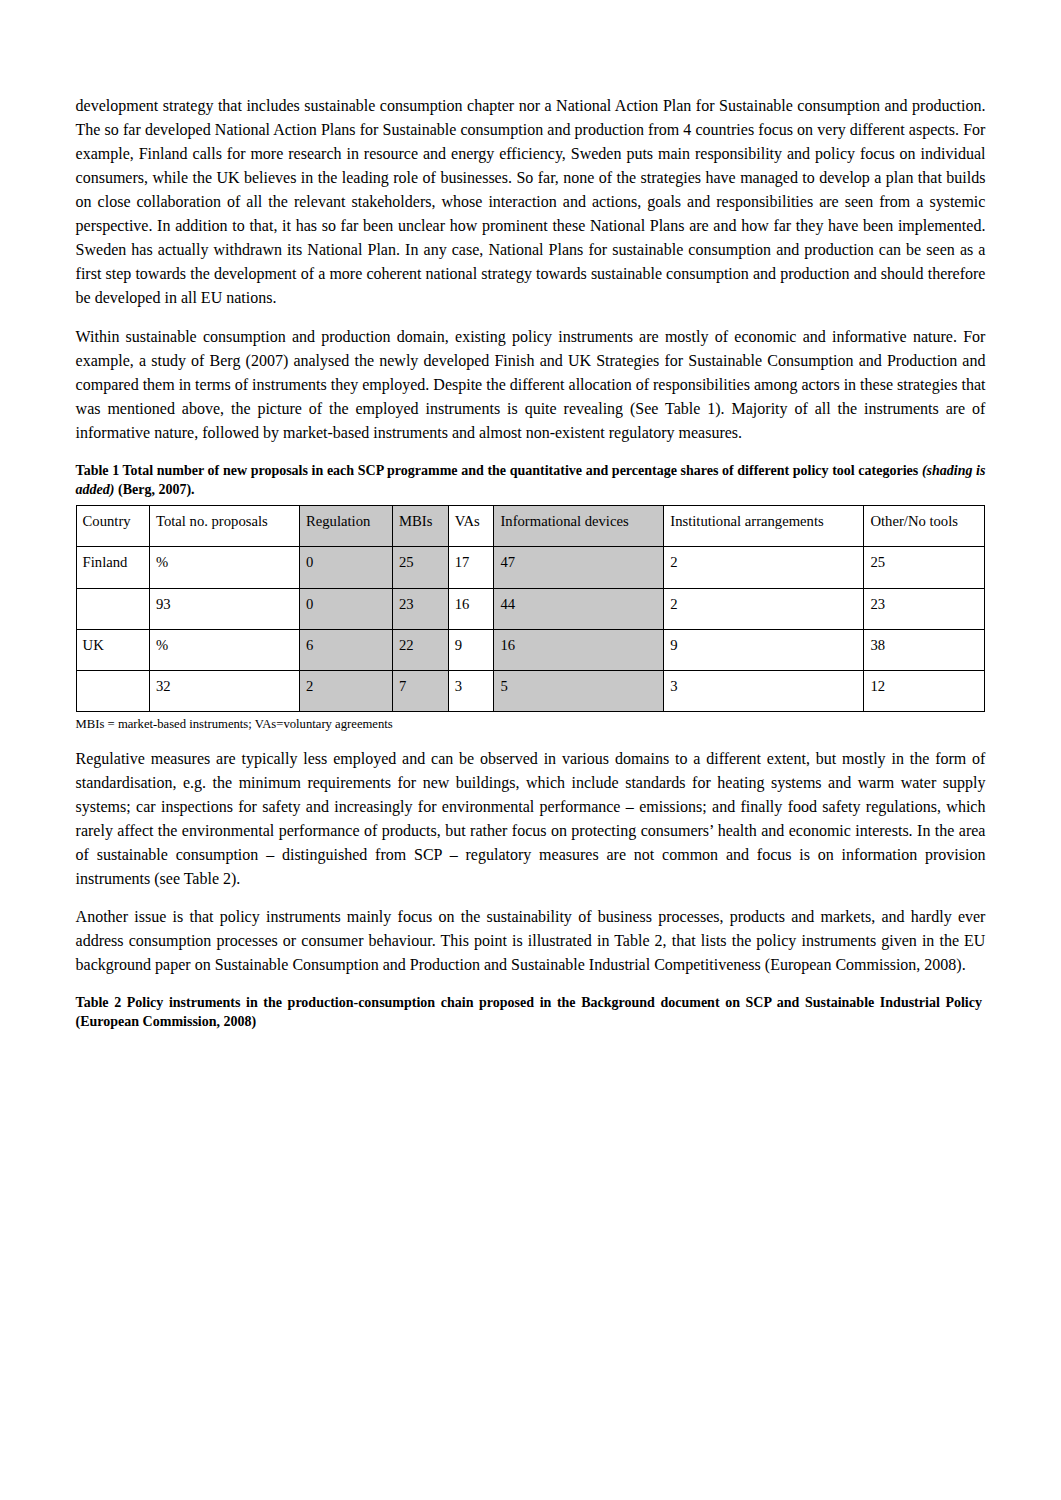development strategy that includes sustainable consumption chapter nor a National Action Plan for Sustainable consumption and production. The so far developed National Action Plans for Sustainable consumption and production from 4 countries focus on very different aspects. For example, Finland calls for more research in resource and energy efficiency, Sweden puts main responsibility and policy focus on individual consumers, while the UK believes in the leading role of businesses. So far, none of the strategies have managed to develop a plan that builds on close collaboration of all the relevant stakeholders, whose interaction and actions, goals and responsibilities are seen from a systemic perspective. In addition to that, it has so far been unclear how prominent these National Plans are and how far they have been implemented. Sweden has actually withdrawn its National Plan. In any case, National Plans for sustainable consumption and production can be seen as a first step towards the development of a more coherent national strategy towards sustainable consumption and production and should therefore be developed in all EU nations.
Within sustainable consumption and production domain, existing policy instruments are mostly of economic and informative nature. For example, a study of Berg (2007) analysed the newly developed Finish and UK Strategies for Sustainable Consumption and Production and compared them in terms of instruments they employed. Despite the different allocation of responsibilities among actors in these strategies that was mentioned above, the picture of the employed instruments is quite revealing (See Table 1). Majority of all the instruments are of informative nature, followed by market-based instruments and almost non-existent regulatory measures.
Table 1 Total number of new proposals in each SCP programme and the quantitative and percentage shares of different policy tool categories (shading is added) (Berg, 2007).
| Country | Total no. proposals | Regulation | MBIs | VAs | Informational devices | Institutional arrangements | Other/No tools |
| Finland | % | 0 | 25 | 17 | 47 | 2 | 25 |
| | 93 | 0 | 23 | 16 | 44 | 2 | 23 |
| UK | % | 6 | 22 | 9 | 16 | 9 | 38 |
| | 32 | 2 | 7 | 3 | 5 | 3 | 12 |
MBIs = market-based instruments; VAs=voluntary agreements
Regulative measures are typically less employed and can be observed in various domains to a different extent, but mostly in the form of standardisation, e.g. the minimum requirements for new buildings, which include standards for heating systems and warm water supply systems; car inspections for safety and increasingly for environmental performance – emissions; and finally food safety regulations, which rarely affect the environmental performance of products, but rather focus on protecting consumers’ health and economic interests. In the area of sustainable consumption – distinguished from SCP – regulatory measures are not common and focus is on information provision instruments (see Table 2).
Another issue is that policy instruments mainly focus on the sustainability of business processes, products and markets, and hardly ever address consumption processes or consumer behaviour. This point is illustrated in Table 2, that lists the policy instruments given in the EU background paper on Sustainable Consumption and Production and Sustainable Industrial Competitiveness (European Commission, 2008).
Table 2 Policy instruments in the production-consumption chain proposed in the Background document on SCP and Sustainable Industrial Policy (European Commission, 2008)